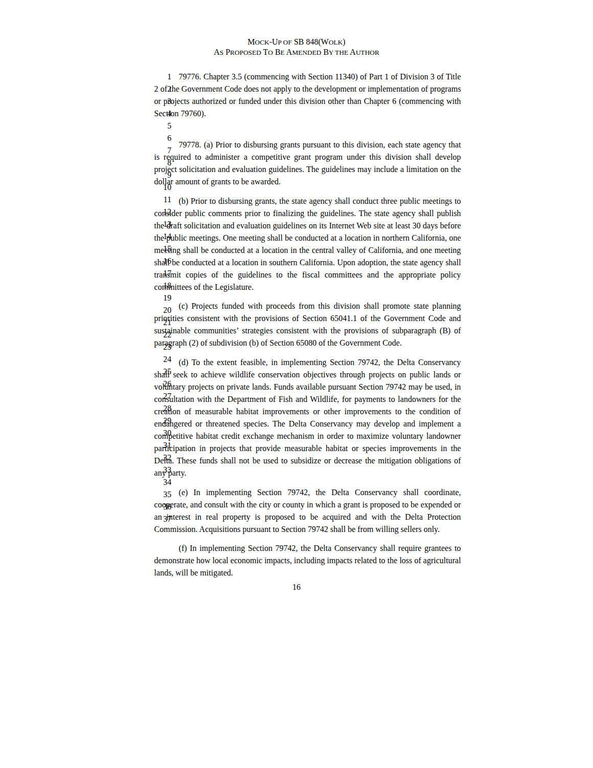MOCK-UP OF SB 848(WOLK) AS PROPOSED TO BE AMENDED BY THE AUTHOR
1 2 3 4 5 6 7 8 9 10 11 12 13 14 15 16 17 18 19 20 21 22 23 24 25 26 27 28 29 30 31 32 33 34 35 36 37
79776. Chapter 3.5 (commencing with Section 11340) of Part 1 of Division 3 of Title 2 of the Government Code does not apply to the development or implementation of programs or projects authorized or funded under this division other than Chapter 6 (commencing with Section 79760).
79778. (a) Prior to disbursing grants pursuant to this division, each state agency that is required to administer a competitive grant program under this division shall develop project solicitation and evaluation guidelines. The guidelines may include a limitation on the dollar amount of grants to be awarded.
(b) Prior to disbursing grants, the state agency shall conduct three public meetings to consider public comments prior to finalizing the guidelines. The state agency shall publish the draft solicitation and evaluation guidelines on its Internet Web site at least 30 days before the public meetings. One meeting shall be conducted at a location in northern California, one meeting shall be conducted at a location in the central valley of California, and one meeting shall be conducted at a location in southern California. Upon adoption, the state agency shall transmit copies of the guidelines to the fiscal committees and the appropriate policy committees of the Legislature.
(c) Projects funded with proceeds from this division shall promote state planning priorities consistent with the provisions of Section 65041.1 of the Government Code and sustainable communities’ strategies consistent with the provisions of subparagraph (B) of paragraph (2) of subdivision (b) of Section 65080 of the Government Code.
(d) To the extent feasible, in implementing Section 79742, the Delta Conservancy shall seek to achieve wildlife conservation objectives through projects on public lands or voluntary projects on private lands. Funds available pursuant Section 79742 may be used, in consultation with the Department of Fish and Wildlife, for payments to landowners for the creation of measurable habitat improvements or other improvements to the condition of endangered or threatened species. The Delta Conservancy may develop and implement a competitive habitat credit exchange mechanism in order to maximize voluntary landowner participation in projects that provide measurable habitat or species improvements in the Delta. These funds shall not be used to subsidize or decrease the mitigation obligations of any party.
(e) In implementing Section 79742, the Delta Conservancy shall coordinate, cooperate, and consult with the city or county in which a grant is proposed to be expended or an interest in real property is proposed to be acquired and with the Delta Protection Commission. Acquisitions pursuant to Section 79742 shall be from willing sellers only.
(f) In implementing Section 79742, the Delta Conservancy shall require grantees to demonstrate how local economic impacts, including impacts related to the loss of agricultural lands, will be mitigated.
16